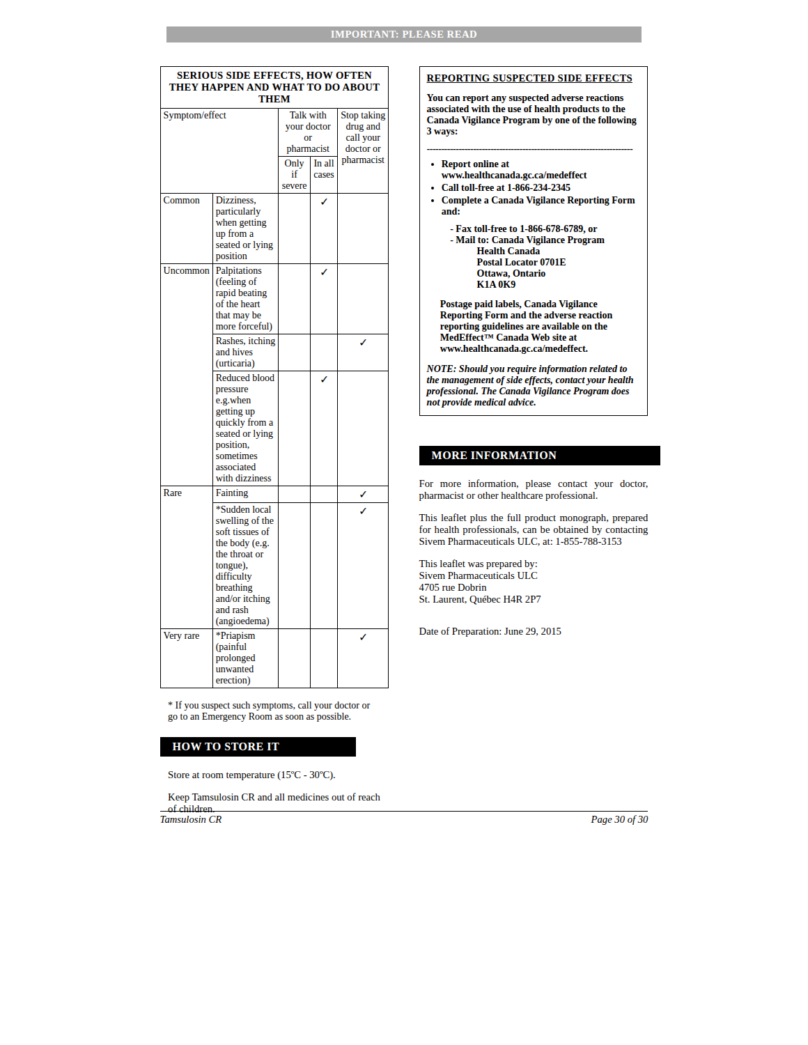IMPORTANT: PLEASE READ
| SERIOUS SIDE EFFECTS, HOW OFTEN THEY HAPPEN AND WHAT TO DO ABOUT THEM |
| Symptom/effect | Talk with your doctor or pharmacist | Stop taking drug and call your doctor or pharmacist |
| Only if severe | In all cases |
| Common | Dizziness, particularly when getting up from a seated or lying position | | ✓ | |
| Uncommon | Palpitations (feeling of rapid beating of the heart that may be more forceful) | | ✓ | |
| Rashes, itching and hives (urticaria) | | | ✓ |
| Reduced blood pressure e.g.when getting up quickly from a seated or lying position, sometimes associated with dizziness | | ✓ | |
| Rare | Fainting | | | ✓ |
| *Sudden local swelling of the soft tissues of the body (e.g. the throat or tongue), difficulty breathing and/or itching and rash (angioedema) | | | ✓ |
| Very rare | *Priapism (painful prolonged unwanted erection) | | | ✓ |
* If you suspect such symptoms, call your doctor or go to an Emergency Room as soon as possible.
HOW TO STORE IT
Store at room temperature (15ºC - 30ºC).
Keep Tamsulosin CR and all medicines out of reach of children.
REPORTING SUSPECTED SIDE EFFECTS
You can report any suspected adverse reactions associated with the use of health products to the Canada Vigilance Program by one of the following 3 ways:
-----------------------------------------------------------------------
Report online at www.healthcanada.gc.ca/medeffect
Call toll-free at 1-866-234-2345
Complete a Canada Vigilance Reporting Form and:
- Fax toll-free to 1-866-678-6789, or
- Mail to: Canada Vigilance Program
Health Canada
Postal Locator 0701E
Ottawa, Ontario
K1A 0K9
Postage paid labels, Canada Vigilance Reporting Form and the adverse reaction reporting guidelines are available on the MedEffect™ Canada Web site at www.healthcanada.gc.ca/medeffect.
NOTE: Should you require information related to the management of side effects, contact your health professional. The Canada Vigilance Program does not provide medical advice.
MORE INFORMATION
For more information, please contact your doctor, pharmacist or other healthcare professional.
This leaflet plus the full product monograph, prepared for health professionals, can be obtained by contacting Sivem Pharmaceuticals ULC, at: 1-855-788-3153
This leaflet was prepared by:
Sivem Pharmaceuticals ULC
4705 rue Dobrin
St. Laurent, Québec H4R 2P7
Date of Preparation: June 29, 2015
Tamsulosin CR Page 30 of 30